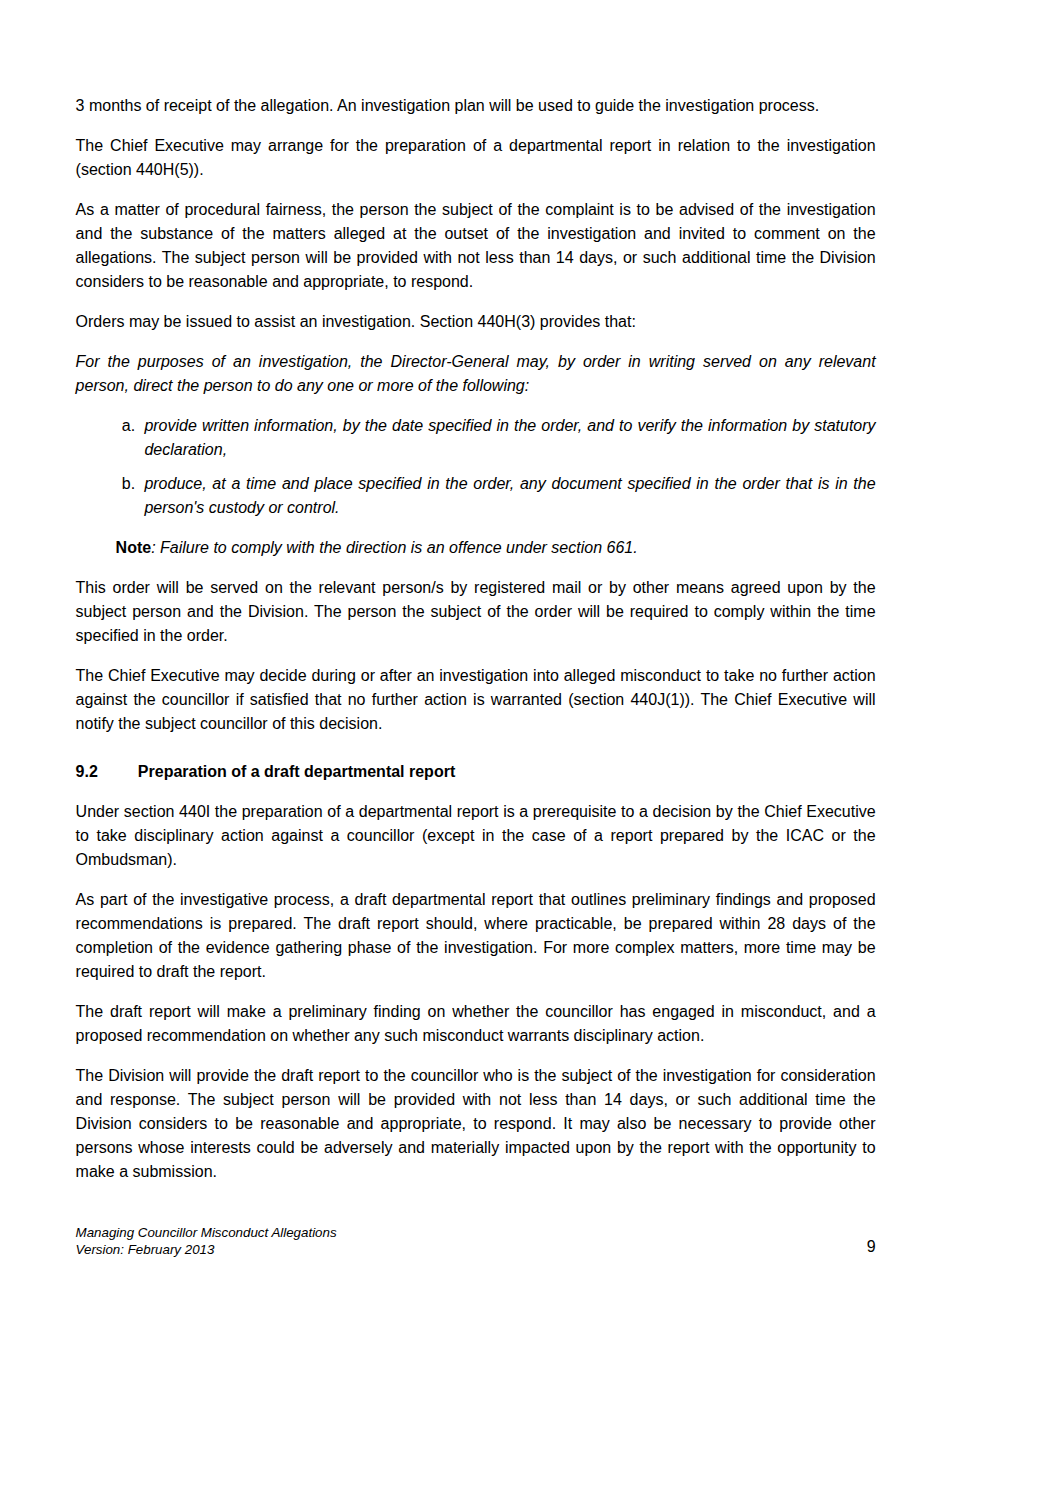3 months of receipt of the allegation. An investigation plan will be used to guide the investigation process.
The Chief Executive may arrange for the preparation of a departmental report in relation to the investigation (section 440H(5)).
As a matter of procedural fairness, the person the subject of the complaint is to be advised of the investigation and the substance of the matters alleged at the outset of the investigation and invited to comment on the allegations. The subject person will be provided with not less than 14 days, or such additional time the Division considers to be reasonable and appropriate, to respond.
Orders may be issued to assist an investigation. Section 440H(3) provides that:
For the purposes of an investigation, the Director-General may, by order in writing served on any relevant person, direct the person to do any one or more of the following:
provide written information, by the date specified in the order, and to verify the information by statutory declaration,
produce, at a time and place specified in the order, any document specified in the order that is in the person's custody or control.
Note: Failure to comply with the direction is an offence under section 661.
This order will be served on the relevant person/s by registered mail or by other means agreed upon by the subject person and the Division. The person the subject of the order will be required to comply within the time specified in the order.
The Chief Executive may decide during or after an investigation into alleged misconduct to take no further action against the councillor if satisfied that no further action is warranted (section 440J(1)). The Chief Executive will notify the subject councillor of this decision.
9.2 Preparation of a draft departmental report
Under section 440I the preparation of a departmental report is a prerequisite to a decision by the Chief Executive to take disciplinary action against a councillor (except in the case of a report prepared by the ICAC or the Ombudsman).
As part of the investigative process, a draft departmental report that outlines preliminary findings and proposed recommendations is prepared. The draft report should, where practicable, be prepared within 28 days of the completion of the evidence gathering phase of the investigation. For more complex matters, more time may be required to draft the report.
The draft report will make a preliminary finding on whether the councillor has engaged in misconduct, and a proposed recommendation on whether any such misconduct warrants disciplinary action.
The Division will provide the draft report to the councillor who is the subject of the investigation for consideration and response. The subject person will be provided with not less than 14 days, or such additional time the Division considers to be reasonable and appropriate, to respond. It may also be necessary to provide other persons whose interests could be adversely and materially impacted upon by the report with the opportunity to make a submission.
Managing Councillor Misconduct Allegations
Version: February 2013
9